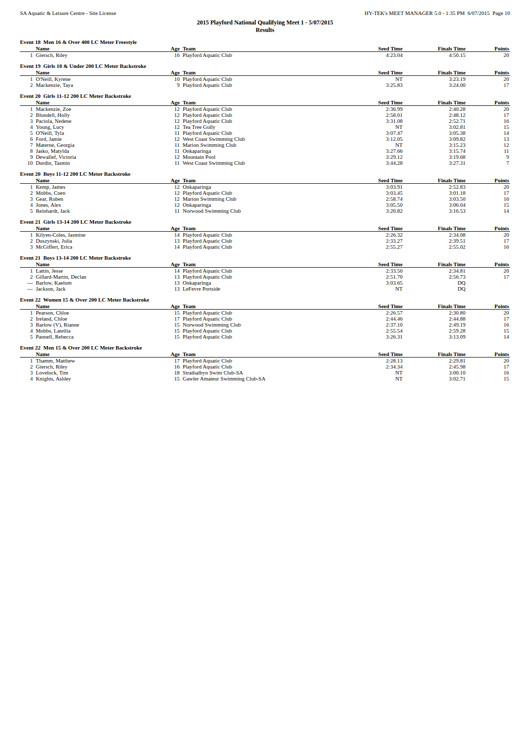SA Aquatic & Leisure Centre - Site License
HY-TEK's MEET MANAGER 5.0 - 1:35 PM 6/07/2015 Page 10
2015 Playford National Qualifying Meet 1 - 5/07/2015
Results
Event 18 Men 16 & Over 400 LC Meter Freestyle
| | Name | Age | Team | Seed Time | Finals Time | Points |
| --- | --- | --- | --- | --- | --- | --- |
| 1 | Giersch, Riley | 16 | Playford Aquatic Club | 4:23.04 | 4:50.15 | 20 |
Event 19 Girls 10 & Under 200 LC Meter Backstroke
| | Name | Age | Team | Seed Time | Finals Time | Points |
| --- | --- | --- | --- | --- | --- | --- |
| 1 | O'Neill, Kyrene | 10 | Playford Aquatic Club | NT | 3:23.19 | 20 |
| 2 | Mackenzie, Taya | 9 | Playford Aquatic Club | 3:25.83 | 3:24.00 | 17 |
Event 20 Girls 11-12 200 LC Meter Backstroke
| | Name | Age | Team | Seed Time | Finals Time | Points |
| --- | --- | --- | --- | --- | --- | --- |
| 1 | Mackenzie, Zoe | 12 | Playford Aquatic Club | 2:36.99 | 2:40.28 | 20 |
| 2 | Blundell, Holly | 12 | Playford Aquatic Club | 2:58.01 | 2:48.12 | 17 |
| 3 | Paciola, Nedene | 12 | Playford Aquatic Club | 3:31.08 | 2:52.71 | 16 |
| 4 | Young, Lucy | 12 | Tea Tree Gully | NT | 3:02.81 | 15 |
| 5 | O'Neill, Tyla | 11 | Playford Aquatic Club | 3:07.47 | 3:05.38 | 14 |
| 6 | Ford, Jamie | 12 | West Coast Swimming Club | 3:12.05 | 3:09.82 | 13 |
| 7 | Materne, Georgia | 11 | Marion Swimming Club | NT | 3:15.23 | 12 |
| 8 | Jasko, Matylda | 11 | Onkaparinga | 3:27.66 | 3:15.74 | 11 |
| 9 | Dewallef, Victoria | 12 | Mountain Pool | 3:29.12 | 3:19.68 | 9 |
| 10 | Durdin, Tasmin | 11 | West Coast Swimming Club | 3:44.28 | 3:27.31 | 7 |
Event 20 Boys 11-12 200 LC Meter Backstroke
| | Name | Age | Team | Seed Time | Finals Time | Points |
| --- | --- | --- | --- | --- | --- | --- |
| 1 | Kemp, James | 12 | Onkaparinga | 3:03.91 | 2:52.83 | 20 |
| 2 | Mobbs, Coen | 12 | Playford Aquatic Club | 3:03.45 | 3:01.18 | 17 |
| 3 | Gear, Ruben | 12 | Marion Swimming Club | 2:58.74 | 3:03.50 | 16 |
| 4 | Jones, Alex | 12 | Onkaparinga | 3:05.50 | 3:06.04 | 15 |
| 5 | Reinhardt, Jack | 11 | Norwood Swimming Club | 3:20.82 | 3:16.53 | 14 |
Event 21 Girls 13-14 200 LC Meter Backstroke
| | Name | Age | Team | Seed Time | Finals Time | Points |
| --- | --- | --- | --- | --- | --- | --- |
| 1 | Kilyen-Coles, Jasmine | 14 | Playford Aquatic Club | 2:26.32 | 2:34.08 | 20 |
| 2 | Duszynski, Julia | 13 | Playford Aquatic Club | 2:33.27 | 2:39.51 | 17 |
| 3 | McGiffert, Erica | 14 | Playford Aquatic Club | 2:55.27 | 2:55.02 | 16 |
Event 21 Boys 13-14 200 LC Meter Backstroke
| | Name | Age | Team | Seed Time | Finals Time | Points |
| --- | --- | --- | --- | --- | --- | --- |
| 1 | Lattin, Jesse | 14 | Playford Aquatic Club | 2:33.50 | 2:34.81 | 20 |
| 2 | Gillard-Martin, Declan | 13 | Playford Aquatic Club | 2:51.70 | 2:56.73 | 17 |
| --- | Barlow, Kaelum | 13 | Onkaparinga | 3:03.65 | DQ | |
| --- | Jackson, Jack | 13 | LeFevre Portside | NT | DQ | |
Event 22 Women 15 & Over 200 LC Meter Backstroke
| | Name | Age | Team | Seed Time | Finals Time | Points |
| --- | --- | --- | --- | --- | --- | --- |
| 1 | Pearson, Chloe | 15 | Playford Aquatic Club | 2:26.57 | 2:30.80 | 20 |
| 2 | Ireland, Chloe | 17 | Playford Aquatic Club | 2:44.46 | 2:44.88 | 17 |
| 3 | Barlow (V), Rianne | 15 | Norwood Swimming Club | 2:37.10 | 2:49.19 | 16 |
| 4 | Mobbs, Lateilia | 15 | Playford Aquatic Club | 2:55.54 | 2:59.28 | 15 |
| 5 | Pannell, Rebecca | 15 | Playford Aquatic Club | 3:26.31 | 3:13.09 | 14 |
Event 22 Men 15 & Over 200 LC Meter Backstroke
| | Name | Age | Team | Seed Time | Finals Time | Points |
| --- | --- | --- | --- | --- | --- | --- |
| 1 | Thamm, Matthew | 17 | Playford Aquatic Club | 2:28.13 | 2:29.81 | 20 |
| 2 | Giersch, Riley | 16 | Playford Aquatic Club | 2:34.34 | 2:45.98 | 17 |
| 3 | Lovelock, Tim | 18 | Strathalbyn Swim Club-SA | NT | 3:00.10 | 16 |
| 4 | Knights, Ashley | 15 | Gawler Amateur Swimming Club-SA | NT | 3:02.71 | 15 |